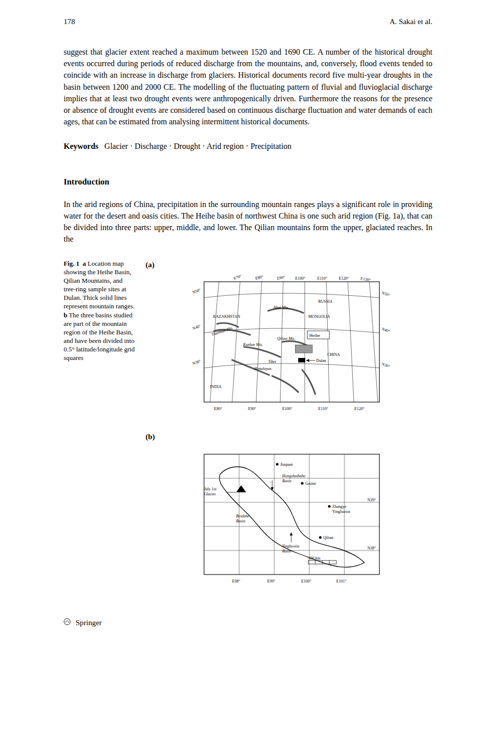178 A. Sakai et al.
suggest that glacier extent reached a maximum between 1520 and 1690 CE. A number of the historical drought events occurred during periods of reduced discharge from the mountains, and, conversely, flood events tended to coincide with an increase in discharge from glaciers. Historical documents record five multi-year droughts in the basin between 1200 and 2000 CE. The modelling of the fluctuating pattern of fluvial and fluvioglacial discharge implies that at least two drought events were anthropogenically driven. Furthermore the reasons for the presence or absence of drought events are considered based on continuous discharge fluctuation and water demands of each ages, that can be estimated from analysing intermittent historical documents.
Keywords Glacier · Discharge · Drought · Arid region · Precipitation
Introduction
In the arid regions of China, precipitation in the surrounding mountain ranges plays a significant role in providing water for the desert and oasis cities. The Heihe basin of northwest China is one such arid region (Fig. 1a), that can be divided into three parts: upper, middle, and lower. The Qilian mountains form the upper, glaciated reaches. In the
Fig. 1 a Location map showing the Heihe Basin, Qilian Mountains, and tree-ring sample sites at Dulan. Thick solid lines represent mountain ranges. b The three basins studied are part of the mountain region of the Heihe Basin, and have been divided into 0.5° latitude/longitude grid squares
(a)
E70° E80° E90° E100° E110° E120° E130° E80° E90° E100° E110° E120° N50° N40° N30° N50° N40° N30° Heihe Dulan RUSSIA KAZAKHSTAN MONGOLIA CHINA INDIA Altai Mts. Tianshan Mts. Qilian Mts. Kunlun Mts. Tibet Himalayas
(b)
July 1st Glacier Jiuquan Gaotai Zhangye Yingluoxia Qilian Hongshuibahe Basin Beidahe Basin Yingluoxia Basin N39° N38° E98° E99° E100° E101° 100 km
Springer